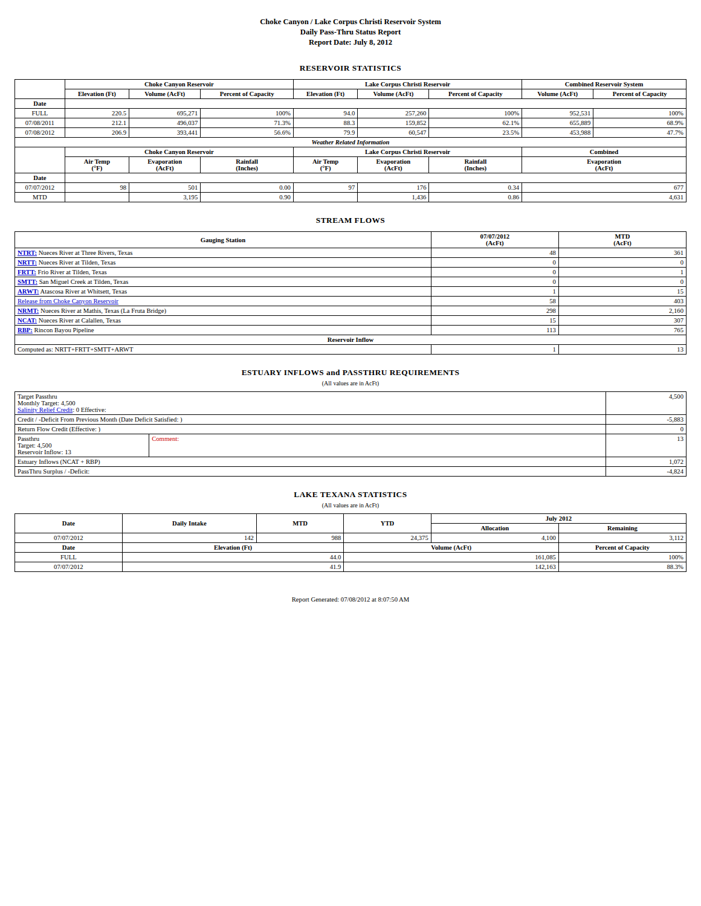Choke Canyon / Lake Corpus Christi Reservoir System
Daily Pass-Thru Status Report
Report Date: July 8, 2012
RESERVOIR STATISTICS
| | Choke Canyon Reservoir | Lake Corpus Christi Reservoir | Combined Reservoir System |
| --- | --- | --- | --- |
| Elevation (Ft) | Volume (AcFt) | Percent of Capacity | Elevation (Ft) | Volume (AcFt) | Percent of Capacity | Volume (AcFt) | Percent of Capacity |
| Date | |
| FULL | 220.5 | 695,271 | 100% | 94.0 | 257,260 | 100% | 952,531 | 100% |
| 07/08/2011 | 212.1 | 496,037 | 71.3% | 88.3 | 159,852 | 62.1% | 655,889 | 68.9% |
| 07/08/2012 | 206.9 | 393,441 | 56.6% | 79.9 | 60,547 | 23.5% | 453,988 | 47.7% |
| Weather Related Information |
| | Choke Canyon Reservoir | Lake Corpus Christi Reservoir | Combined |
| Air Temp (°F) | Evaporation (AcFt) | Rainfall (Inches) | Air Temp (°F) | Evaporation (AcFt) | Rainfall (Inches) | Evaporation (AcFt) |
| Date | |
| 07/07/2012 | 98 | 501 | 0.00 | 97 | 176 | 0.34 | 677 |
| MTD | | 3,195 | 0.90 | | 1,436 | 0.86 | 4,631 |
STREAM FLOWS
| Gauging Station | 07/07/2012 (AcFt) | MTD (AcFt) |
| --- | --- | --- |
| NTRT: Nueces River at Three Rivers, Texas | 48 | 361 |
| NRTT: Nueces River at Tilden, Texas | 0 | 0 |
| FRTT: Frio River at Tilden, Texas | 0 | 1 |
| SMTT: San Miguel Creek at Tilden, Texas | 0 | 0 |
| ARWT: Atascosa River at Whitsett, Texas | 1 | 15 |
| Release from Choke Canyon Reservoir | 58 | 403 |
| NRMT: Nueces River at Mathis, Texas (La Fruta Bridge) | 298 | 2,160 |
| NCAT: Nueces River at Calallen, Texas | 15 | 307 |
| RBP: Rincon Bayou Pipeline | 113 | 765 |
| Reservoir Inflow |
| Computed as: NRTT+FRTT+SMTT+ARWT | 1 | 13 |
ESTUARY INFLOWS and PASSTHRU REQUIREMENTS
(All values are in AcFt)
| Target Passthru Monthly Target: 4,500 Salinity Relief Credit : 0 Effective: | 4,500 |
| Credit / -Deficit From Previous Month (Date Deficit Satisfied: ) | -5,883 |
| Return Flow Credit (Effective: ) | 0 |
| Passthru Target: 4,500 Reservoir Inflow: 13 | Comment: | 13 |
| Estuary Inflows (NCAT + RBP) | 1,072 |
| PassThru Surplus / -Deficit: | -4,824 |
LAKE TEXANA STATISTICS
(All values are in AcFt)
| Date | Daily Intake | MTD | YTD | July 2012 |
| --- | --- | --- | --- | --- |
| Allocation | Remaining |
| 07/07/2012 | 142 | 988 | 24,375 | 4,100 | 3,112 |
| Date | Elevation (Ft) | Volume (AcFt) | Percent of Capacity |
| FULL | 44.0 | 161,085 | 100% |
| 07/07/2012 | 41.9 | 142,163 | 88.3% |
Report Generated: 07/08/2012 at 8:07:50 AM